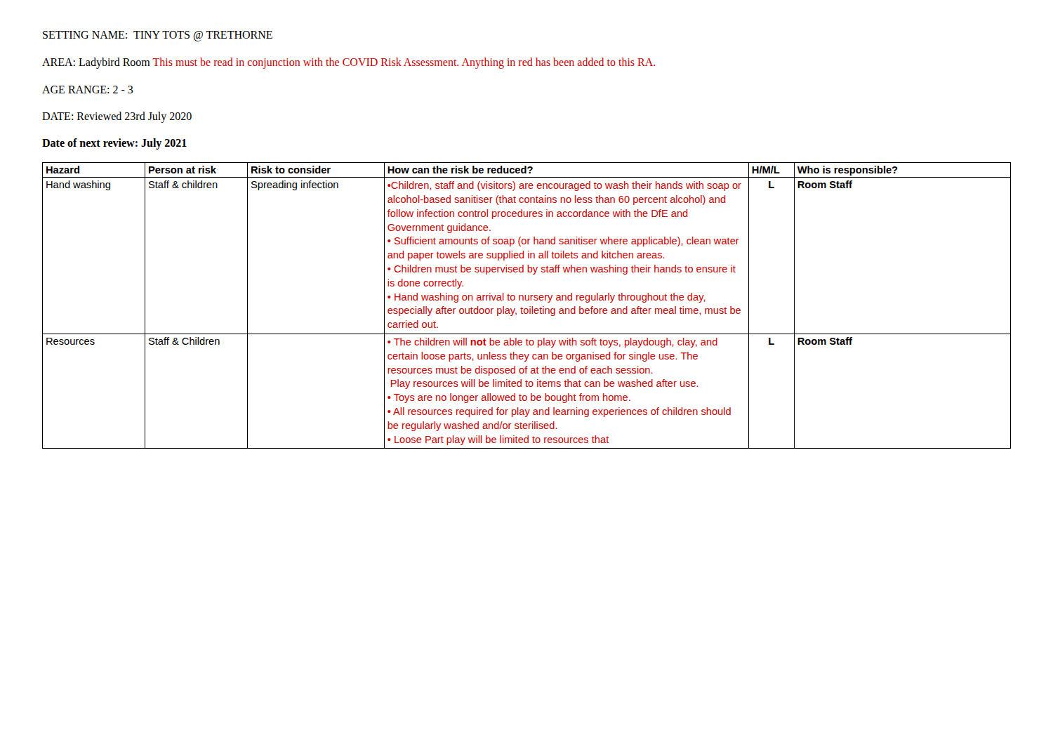SETTING NAME: TINY TOTS @ TRETHORNE
AREA: Ladybird Room This must be read in conjunction with the COVID Risk Assessment. Anything in red has been added to this RA.
AGE RANGE: 2 - 3
DATE: Reviewed 23rd July 2020
Date of next review: July 2021
| Hazard | Person at risk | Risk to consider | How can the risk be reduced? | H/M/L | Who is responsible? |
| --- | --- | --- | --- | --- | --- |
| Hand washing | Staff & children | Spreading infection | •Children, staff and (visitors) are encouraged to wash their hands with soap or alcohol-based sanitiser (that contains no less than 60 percent alcohol) and follow infection control procedures in accordance with the DfE and Government guidance. • Sufficient amounts of soap (or hand sanitiser where applicable), clean water and paper towels are supplied in all toilets and kitchen areas. • Children must be supervised by staff when washing their hands to ensure it is done correctly. • Hand washing on arrival to nursery and regularly throughout the day, especially after outdoor play, toileting and before and after meal time, must be carried out. | L | Room Staff |
| Resources | Staff & Children | | • The children will not be able to play with soft toys, playdough, clay, and certain loose parts, unless they can be organised for single use. The resources must be disposed of at the end of each session. Play resources will be limited to items that can be washed after use. • Toys are no longer allowed to be bought from home. • All resources required for play and learning experiences of children should be regularly washed and/or sterilised. • Loose Part play will be limited to resources that | L | Room Staff |